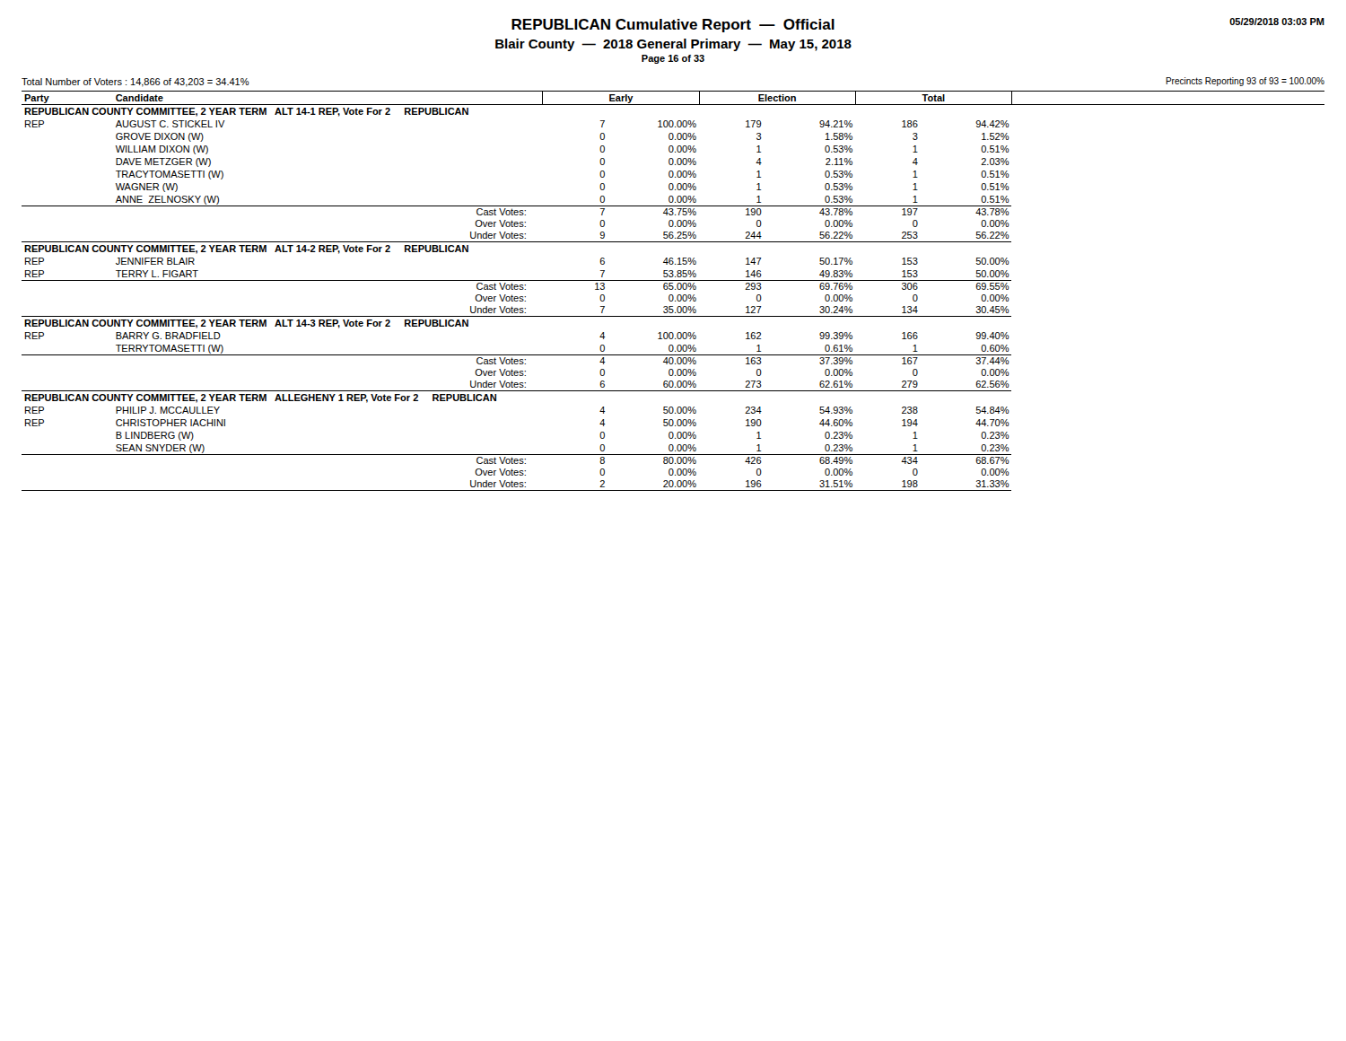05/29/2018 03:03 PM
REPUBLICAN Cumulative Report — Official
Blair County — 2018 General Primary — May 15, 2018
Page 16 of 33
Total Number of Voters : 14,866 of 43,203 = 34.41%
Precincts Reporting 93 of 93 = 100.00%
| Party | Candidate | Early | Election | Total | |
| REPUBLICAN COUNTY COMMITTEE, 2 YEAR TERM ALT 14-1 REP, Vote For 2 REPUBLICAN |
| REP | AUGUST C. STICKEL IV | 7 | 100.00% | 179 | 94.21% | 186 | 94.42% |
| | GROVE DIXON (W) | 0 | 0.00% | 3 | 1.58% | 3 | 1.52% |
| | WILLIAM DIXON (W) | 0 | 0.00% | 1 | 0.53% | 1 | 0.51% |
| | DAVE METZGER (W) | 0 | 0.00% | 4 | 2.11% | 4 | 2.03% |
| | TRACYTOMASETTI (W) | 0 | 0.00% | 1 | 0.53% | 1 | 0.51% |
| | WAGNER (W) | 0 | 0.00% | 1 | 0.53% | 1 | 0.51% |
| | ANNE ZELNOSKY (W) | 0 | 0.00% | 1 | 0.53% | 1 | 0.51% |
| | Cast Votes: | 7 | 43.75% | 190 | 43.78% | 197 | 43.78% |
| | Over Votes: | 0 | 0.00% | 0 | 0.00% | 0 | 0.00% |
| | Under Votes: | 9 | 56.25% | 244 | 56.22% | 253 | 56.22% |
| REPUBLICAN COUNTY COMMITTEE, 2 YEAR TERM ALT 14-2 REP, Vote For 2 REPUBLICAN |
| REP | JENNIFER BLAIR | 6 | 46.15% | 147 | 50.17% | 153 | 50.00% |
| REP | TERRY L. FIGART | 7 | 53.85% | 146 | 49.83% | 153 | 50.00% |
| | Cast Votes: | 13 | 65.00% | 293 | 69.76% | 306 | 69.55% |
| | Over Votes: | 0 | 0.00% | 0 | 0.00% | 0 | 0.00% |
| | Under Votes: | 7 | 35.00% | 127 | 30.24% | 134 | 30.45% |
| REPUBLICAN COUNTY COMMITTEE, 2 YEAR TERM ALT 14-3 REP, Vote For 2 REPUBLICAN |
| REP | BARRY G. BRADFIELD | 4 | 100.00% | 162 | 99.39% | 166 | 99.40% |
| | TERRYTOMASETTI (W) | 0 | 0.00% | 1 | 0.61% | 1 | 0.60% |
| | Cast Votes: | 4 | 40.00% | 163 | 37.39% | 167 | 37.44% |
| | Over Votes: | 0 | 0.00% | 0 | 0.00% | 0 | 0.00% |
| | Under Votes: | 6 | 60.00% | 273 | 62.61% | 279 | 62.56% |
| REPUBLICAN COUNTY COMMITTEE, 2 YEAR TERM ALLEGHENY 1 REP, Vote For 2 REPUBLICAN |
| REP | PHILIP J. MCCAULLEY | 4 | 50.00% | 234 | 54.93% | 238 | 54.84% |
| REP | CHRISTOPHER IACHINI | 4 | 50.00% | 190 | 44.60% | 194 | 44.70% |
| | B LINDBERG (W) | 0 | 0.00% | 1 | 0.23% | 1 | 0.23% |
| | SEAN SNYDER (W) | 0 | 0.00% | 1 | 0.23% | 1 | 0.23% |
| | Cast Votes: | 8 | 80.00% | 426 | 68.49% | 434 | 68.67% |
| | Over Votes: | 0 | 0.00% | 0 | 0.00% | 0 | 0.00% |
| | Under Votes: | 2 | 20.00% | 196 | 31.51% | 198 | 31.33% |